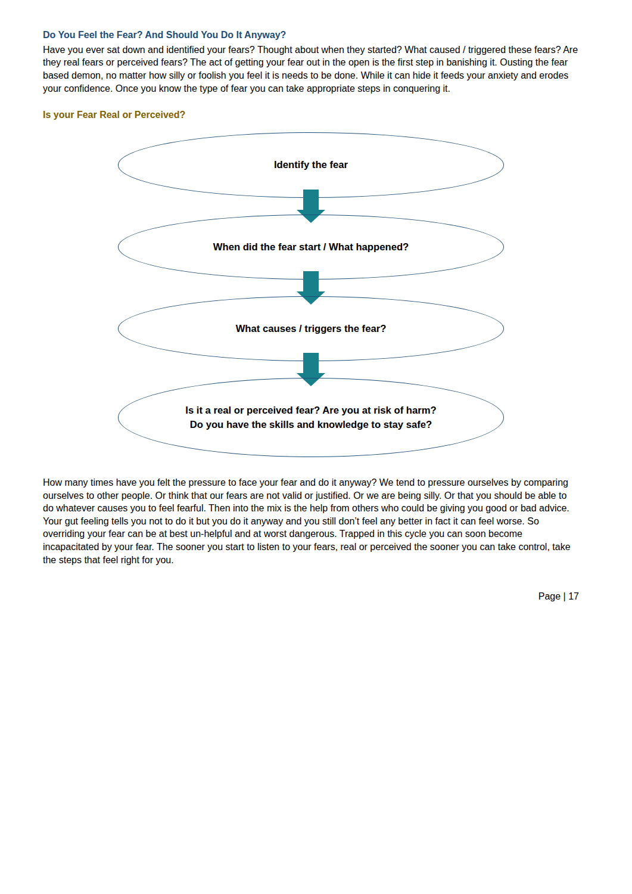Do You Feel the Fear? And Should You Do It Anyway?
Have you ever sat down and identified your fears? Thought about when they started? What caused / triggered these fears? Are they real fears or perceived fears? The act of getting your fear out in the open is the first step in banishing it. Ousting the fear based demon, no matter how silly or foolish you feel it is needs to be done. While it can hide it feeds your anxiety and erodes your confidence. Once you know the type of fear you can take appropriate steps in conquering it.
Is your Fear Real or Perceived?
Identify the fear
When did the fear start / What happened?
What causes / triggers the fear?
Is it a real or perceived fear? Are you at risk of harm?
Do you have the skills and knowledge to stay safe?
How many times have you felt the pressure to face your fear and do it anyway? We tend to pressure ourselves by comparing ourselves to other people. Or think that our fears are not valid or justified. Or we are being silly. Or that you should be able to do whatever causes you to feel fearful. Then into the mix is the help from others who could be giving you good or bad advice. Your gut feeling tells you not to do it but you do it anyway and you still don’t feel any better in fact it can feel worse. So overriding your fear can be at best un-helpful and at worst dangerous. Trapped in this cycle you can soon become incapacitated by your fear. The sooner you start to listen to your fears, real or perceived the sooner you can take control, take the steps that feel right for you.
Page | 17